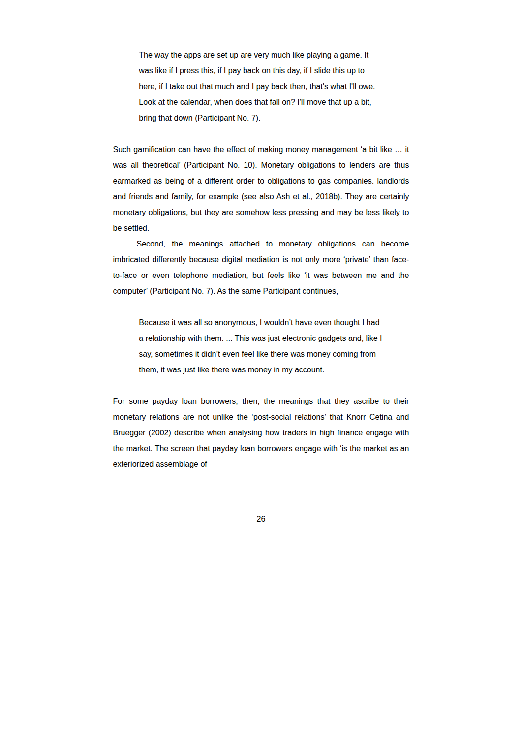The way the apps are set up are very much like playing a game. It was like if I press this, if I pay back on this day, if I slide this up to here, if I take out that much and I pay back then, that's what I'll owe. Look at the calendar, when does that fall on? I'll move that up a bit, bring that down (Participant No. 7).
Such gamification can have the effect of making money management ‘a bit like … it was all theoretical’ (Participant No. 10). Monetary obligations to lenders are thus earmarked as being of a different order to obligations to gas companies, landlords and friends and family, for example (see also Ash et al., 2018b). They are certainly monetary obligations, but they are somehow less pressing and may be less likely to be settled.
Second, the meanings attached to monetary obligations can become imbricated differently because digital mediation is not only more ‘private’ than face-to-face or even telephone mediation, but feels like ‘it was between me and the computer’ (Participant No. 7). As the same Participant continues,
Because it was all so anonymous, I wouldn’t have even thought I had a relationship with them. ... This was just electronic gadgets and, like I say, sometimes it didn’t even feel like there was money coming from them, it was just like there was money in my account.
For some payday loan borrowers, then, the meanings that they ascribe to their monetary relations are not unlike the ‘post-social relations’ that Knorr Cetina and Bruegger (2002) describe when analysing how traders in high finance engage with the market. The screen that payday loan borrowers engage with ‘is the market as an exteriorized assemblage of
26